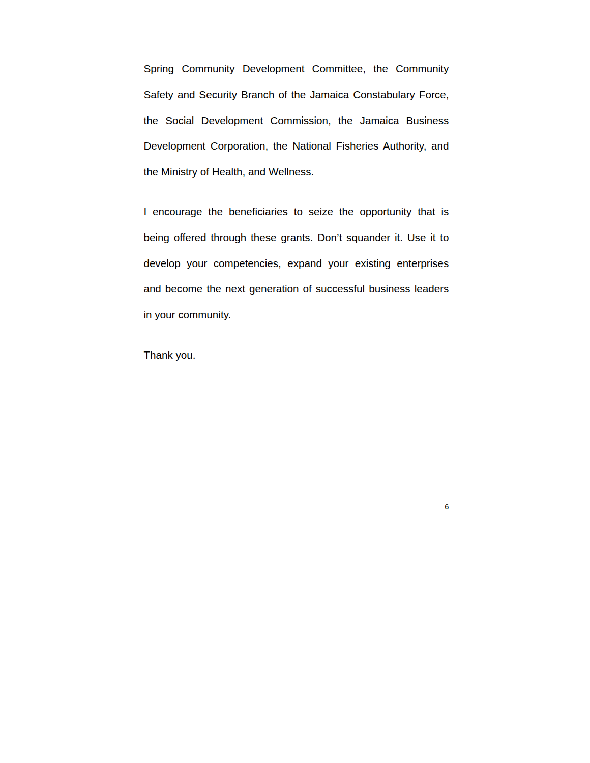Spring Community Development Committee, the Community Safety and Security Branch of the Jamaica Constabulary Force, the Social Development Commission, the Jamaica Business Development Corporation, the National Fisheries Authority, and the Ministry of Health, and Wellness.
I encourage the beneficiaries to seize the opportunity that is being offered through these grants. Don’t squander it. Use it to develop your competencies, expand your existing enterprises and become the next generation of successful business leaders in your community.
Thank you.
6